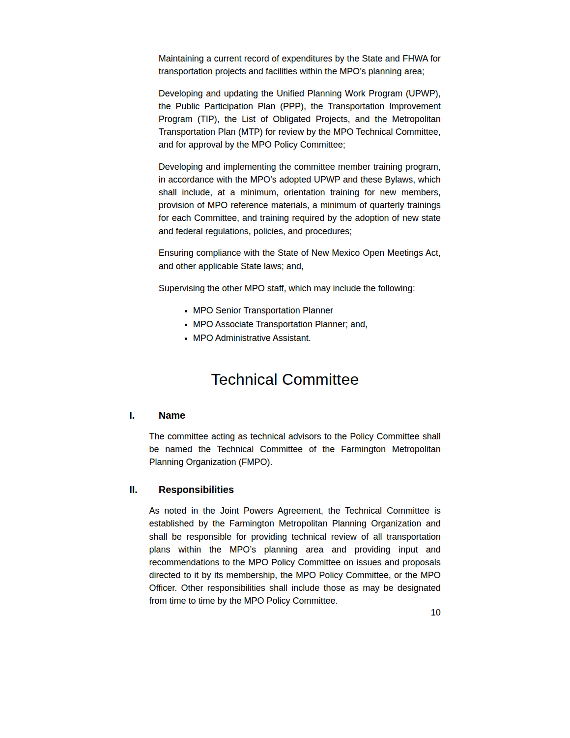Maintaining a current record of expenditures by the State and FHWA for transportation projects and facilities within the MPO’s planning area;
Developing and updating the Unified Planning Work Program (UPWP), the Public Participation Plan (PPP), the Transportation Improvement Program (TIP), the List of Obligated Projects, and the Metropolitan Transportation Plan (MTP) for review by the MPO Technical Committee, and for approval by the MPO Policy Committee;
Developing and implementing the committee member training program, in accordance with the MPO’s adopted UPWP and these Bylaws, which shall include, at a minimum, orientation training for new members, provision of MPO reference materials, a minimum of quarterly trainings for each Committee, and training required by the adoption of new state and federal regulations, policies, and procedures;
Ensuring compliance with the State of New Mexico Open Meetings Act, and other applicable State laws; and,
Supervising the other MPO staff, which may include the following:
MPO Senior Transportation Planner
MPO Associate Transportation Planner; and,
MPO Administrative Assistant.
Technical Committee
I. Name
The committee acting as technical advisors to the Policy Committee shall be named the Technical Committee of the Farmington Metropolitan Planning Organization (FMPO).
II. Responsibilities
As noted in the Joint Powers Agreement, the Technical Committee is established by the Farmington Metropolitan Planning Organization and shall be responsible for providing technical review of all transportation plans within the MPO’s planning area and providing input and recommendations to the MPO Policy Committee on issues and proposals directed to it by its membership, the MPO Policy Committee, or the MPO Officer. Other responsibilities shall include those as may be designated from time to time by the MPO Policy Committee.
10